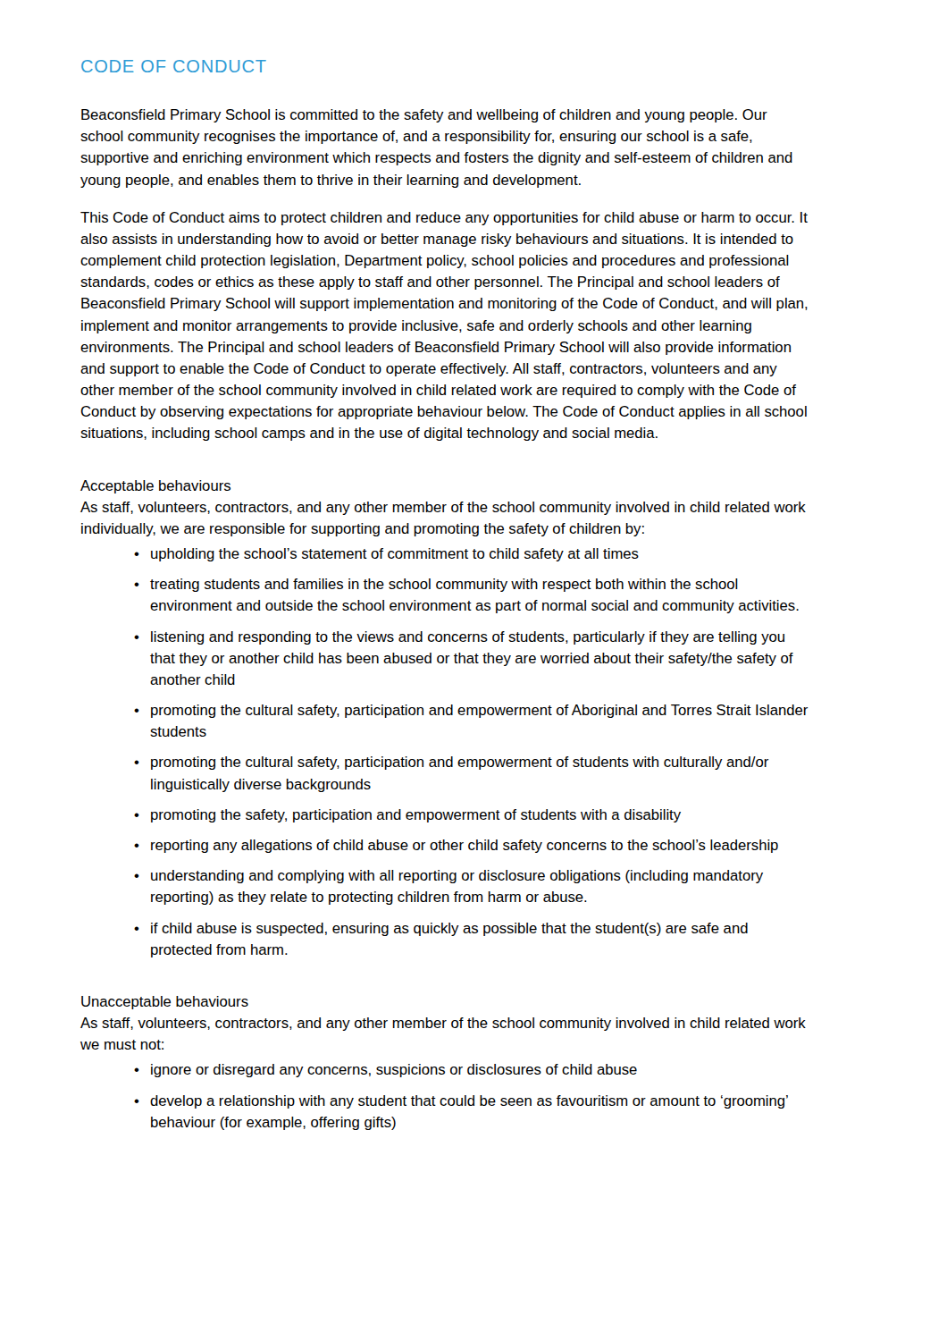CODE OF CONDUCT
Beaconsfield Primary School is committed to the safety and wellbeing of children and young people. Our school community recognises the importance of, and a responsibility for, ensuring our school is a safe, supportive and enriching environment which respects and fosters the dignity and self-esteem of children and young people, and enables them to thrive in their learning and development.
This Code of Conduct aims to protect children and reduce any opportunities for child abuse or harm to occur. It also assists in understanding how to avoid or better manage risky behaviours and situations. It is intended to complement child protection legislation, Department policy, school policies and procedures and professional standards, codes or ethics as these apply to staff and other personnel. The Principal and school leaders of Beaconsfield Primary School will support implementation and monitoring of the Code of Conduct, and will plan, implement and monitor arrangements to provide inclusive, safe and orderly schools and other learning environments. The Principal and school leaders of Beaconsfield Primary School will also provide information and support to enable the Code of Conduct to operate effectively. All staff, contractors, volunteers and any other member of the school community involved in child related work are required to comply with the Code of Conduct by observing expectations for appropriate behaviour below. The Code of Conduct applies in all school situations, including school camps and in the use of digital technology and social media.
Acceptable behaviours
As staff, volunteers, contractors, and any other member of the school community involved in child related work individually, we are responsible for supporting and promoting the safety of children by:
upholding the school’s statement of commitment to child safety at all times
treating students and families in the school community with respect both within the school environment and outside the school environment as part of normal social and community activities.
listening and responding to the views and concerns of students, particularly if they are telling you that they or another child has been abused or that they are worried about their safety/the safety of another child
promoting the cultural safety, participation and empowerment of Aboriginal and Torres Strait Islander students
promoting the cultural safety, participation and empowerment of students with culturally and/or linguistically diverse backgrounds
promoting the safety, participation and empowerment of students with a disability
reporting any allegations of child abuse or other child safety concerns to the school’s leadership
understanding and complying with all reporting or disclosure obligations (including mandatory reporting) as they relate to protecting children from harm or abuse.
if child abuse is suspected, ensuring as quickly as possible that the student(s) are safe and protected from harm.
Unacceptable behaviours
As staff, volunteers, contractors, and any other member of the school community involved in child related work we must not:
ignore or disregard any concerns, suspicions or disclosures of child abuse
develop a relationship with any student that could be seen as favouritism or amount to ‘grooming’ behaviour (for example, offering gifts)